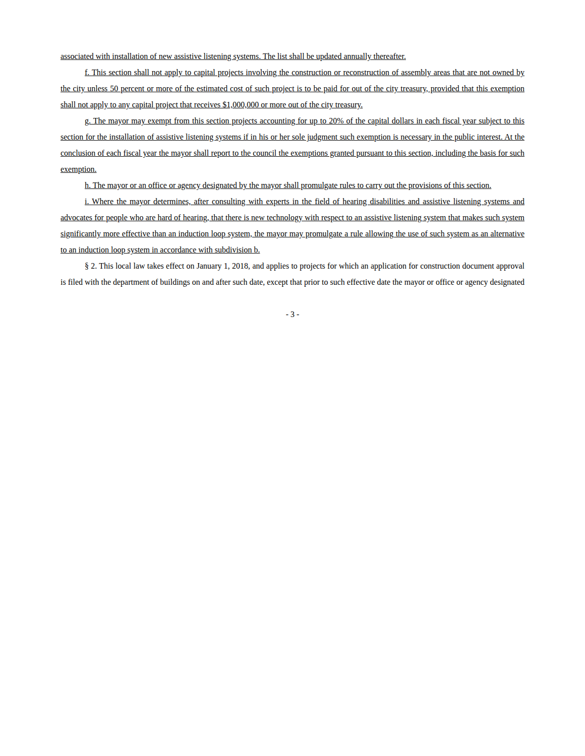associated with installation of new assistive listening systems. The list shall be updated annually thereafter.
f. This section shall not apply to capital projects involving the construction or reconstruction of assembly areas that are not owned by the city unless 50 percent or more of the estimated cost of such project is to be paid for out of the city treasury, provided that this exemption shall not apply to any capital project that receives $1,000,000 or more out of the city treasury.
g. The mayor may exempt from this section projects accounting for up to 20% of the capital dollars in each fiscal year subject to this section for the installation of assistive listening systems if in his or her sole judgment such exemption is necessary in the public interest. At the conclusion of each fiscal year the mayor shall report to the council the exemptions granted pursuant to this section, including the basis for such exemption.
h. The mayor or an office or agency designated by the mayor shall promulgate rules to carry out the provisions of this section.
i. Where the mayor determines, after consulting with experts in the field of hearing disabilities and assistive listening systems and advocates for people who are hard of hearing, that there is new technology with respect to an assistive listening system that makes such system significantly more effective than an induction loop system, the mayor may promulgate a rule allowing the use of such system as an alternative to an induction loop system in accordance with subdivision b.
§ 2. This local law takes effect on January 1, 2018, and applies to projects for which an application for construction document approval is filed with the department of buildings on and after such date, except that prior to such effective date the mayor or office or agency designated
- 3 -